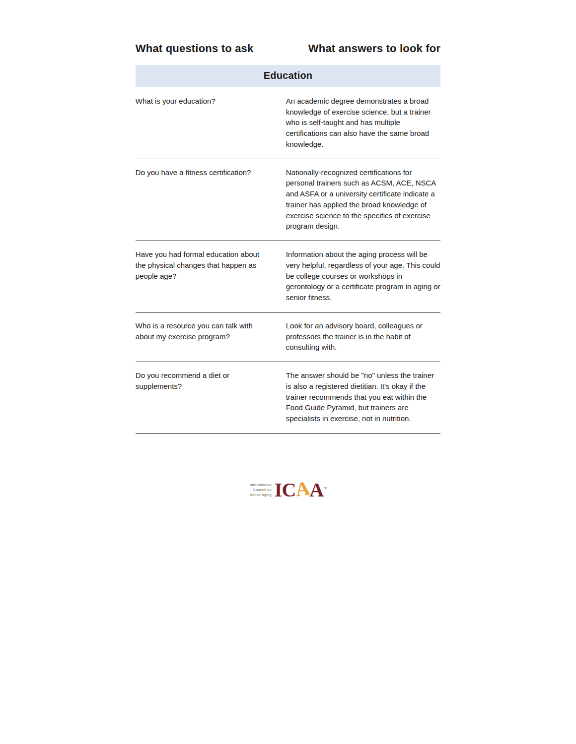What questions to ask
What answers to look for
Education
| What is your education? | An academic degree demonstrates a broad knowledge of exercise science, but a trainer who is self-taught and has multiple certifications can also have the same broad knowledge. |
| Do you have a fitness certification? | Nationally-recognized certifications for personal trainers such as ACSM, ACE, NSCA and ASFA or a university certificate indicate a trainer has applied the broad knowledge of exercise science to the specifics of exercise program design. |
| Have you had formal education about the physical changes that happen as people age? | Information about the aging process will be very helpful, regardless of your age. This could be college courses or workshops in gerontology or a certificate program in aging or senior fitness. |
| Who is a resource you can talk with about my exercise program? | Look for an advisory board, colleagues or professors the trainer is in the habit of consulting with. |
| Do you recommend a diet or supplements? | The answer should be "no" unless the trainer is also a registered dietitian. It's okay if the trainer recommends that you eat within the Food Guide Pyramid, but trainers are specialists in exercise, not in nutrition. |
International
Council on
Active Aging
ICAA™